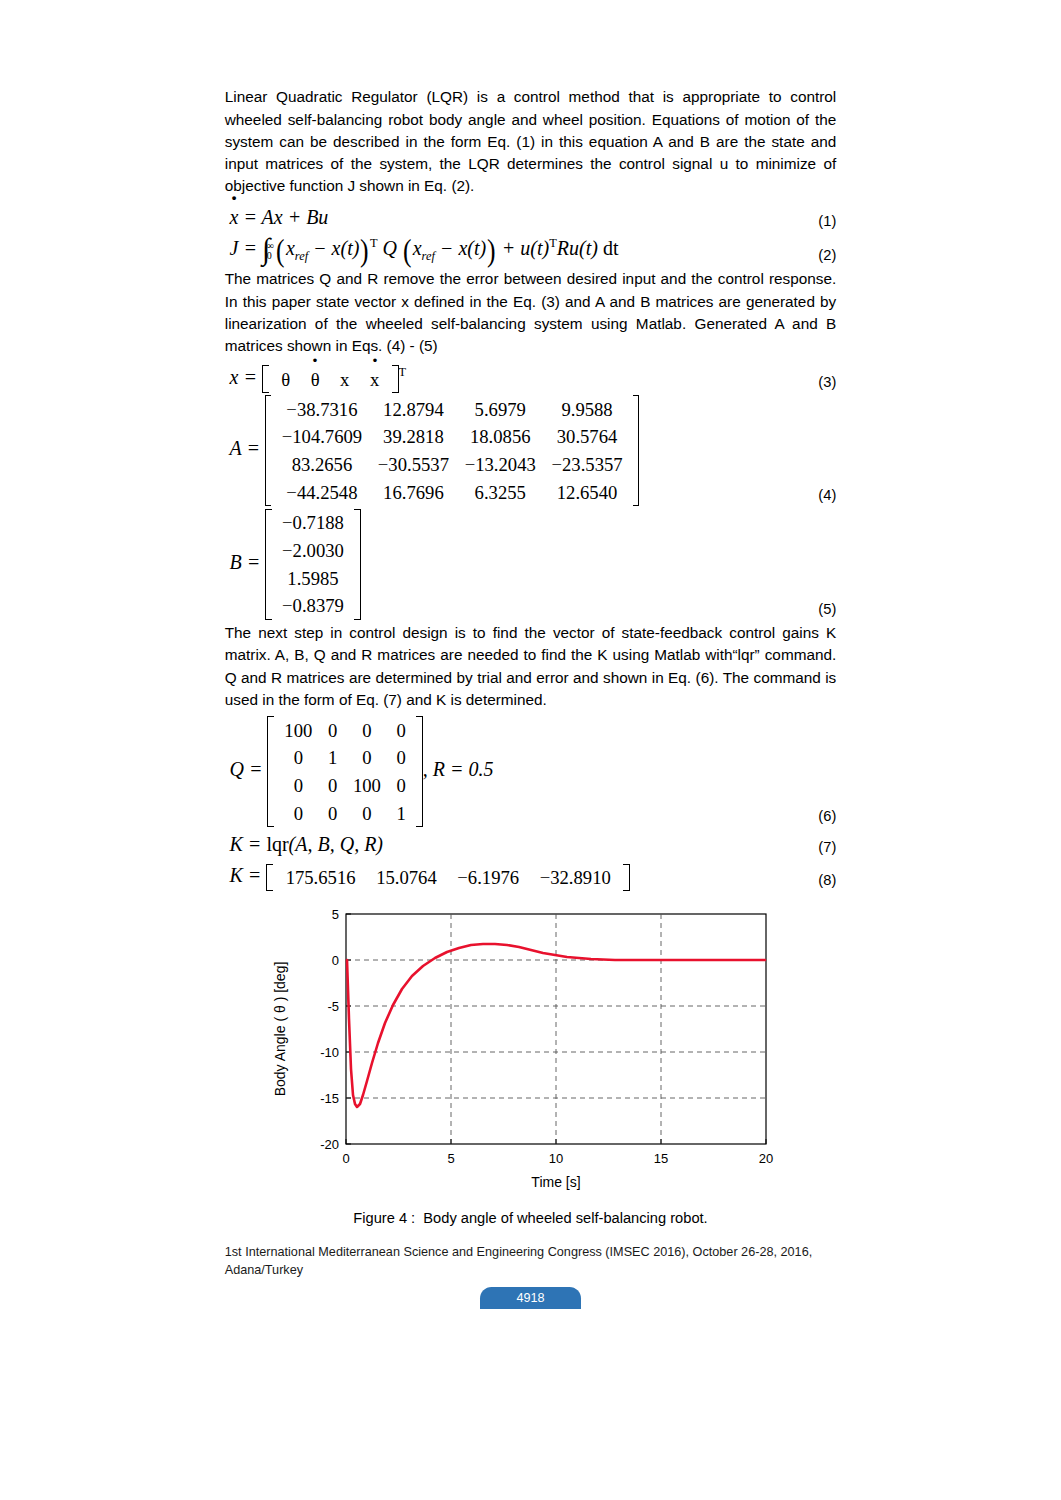Linear Quadratic Regulator (LQR) is a control method that is appropriate to control wheeled self-balancing robot body angle and wheel position. Equations of motion of the system can be described in the form Eq. (1) in this equation A and B are the state and input matrices of the system, the LQR determines the control signal u to minimize of objective function J shown in Eq. (2).
x = Ax + Bu
(1)
J = ∫∞0(xref − x(t))T Q (xref − x(t)) + u(t)TRu(t) dt
(2)
The matrices Q and R remove the error between desired input and the control response. In this paper state vector x defined in the Eq. (3) and A and B matrices are generated by linearization of the wheeled self-balancing system using Matlab. Generated A and B matrices shown in Eqs. (4) - (5)
x =
| θ | θ | x | x |
T
(3)
A =
| −38.7316 | 12.8794 | 5.6979 | 9.9588 |
| −104.7609 | 39.2818 | 18.0856 | 30.5764 |
| 83.2656 | −30.5537 | −13.2043 | −23.5357 |
| −44.2548 | 16.7696 | 6.3255 | 12.6540 |
(4)
B =
| −0.7188 |
| −2.0030 |
| 1.5985 |
| −0.8379 |
(5)
The next step in control design is to find the vector of state-feedback control gains K matrix. A, B, Q and R matrices are needed to find the K using Matlab with“lqr” command. Q and R matrices are determined by trial and error and shown in Eq. (6). The command is used in the form of Eq. (7) and K is determined.
Q =
| 100 | 0 | 0 | 0 |
| 0 | 1 | 0 | 0 |
| 0 | 0 | 100 | 0 |
| 0 | 0 | 0 | 1 |
, R = 0.5
(6)
K = lqr(A, B, Q, R)
(7)
K =
| 175.6516 | 15.0764 | −6.1976 | −32.8910 |
(8)
5 0 -5 -10 -15 -20 0 5 10 15 20 Time [s] Body Angle ( θ ) [deg]
Figure 4 : Body angle of wheeled self-balancing robot.
1st International Mediterranean Science and Engineering Congress (IMSEC 2016), October 26-28, 2016, Adana/Turkey
4918